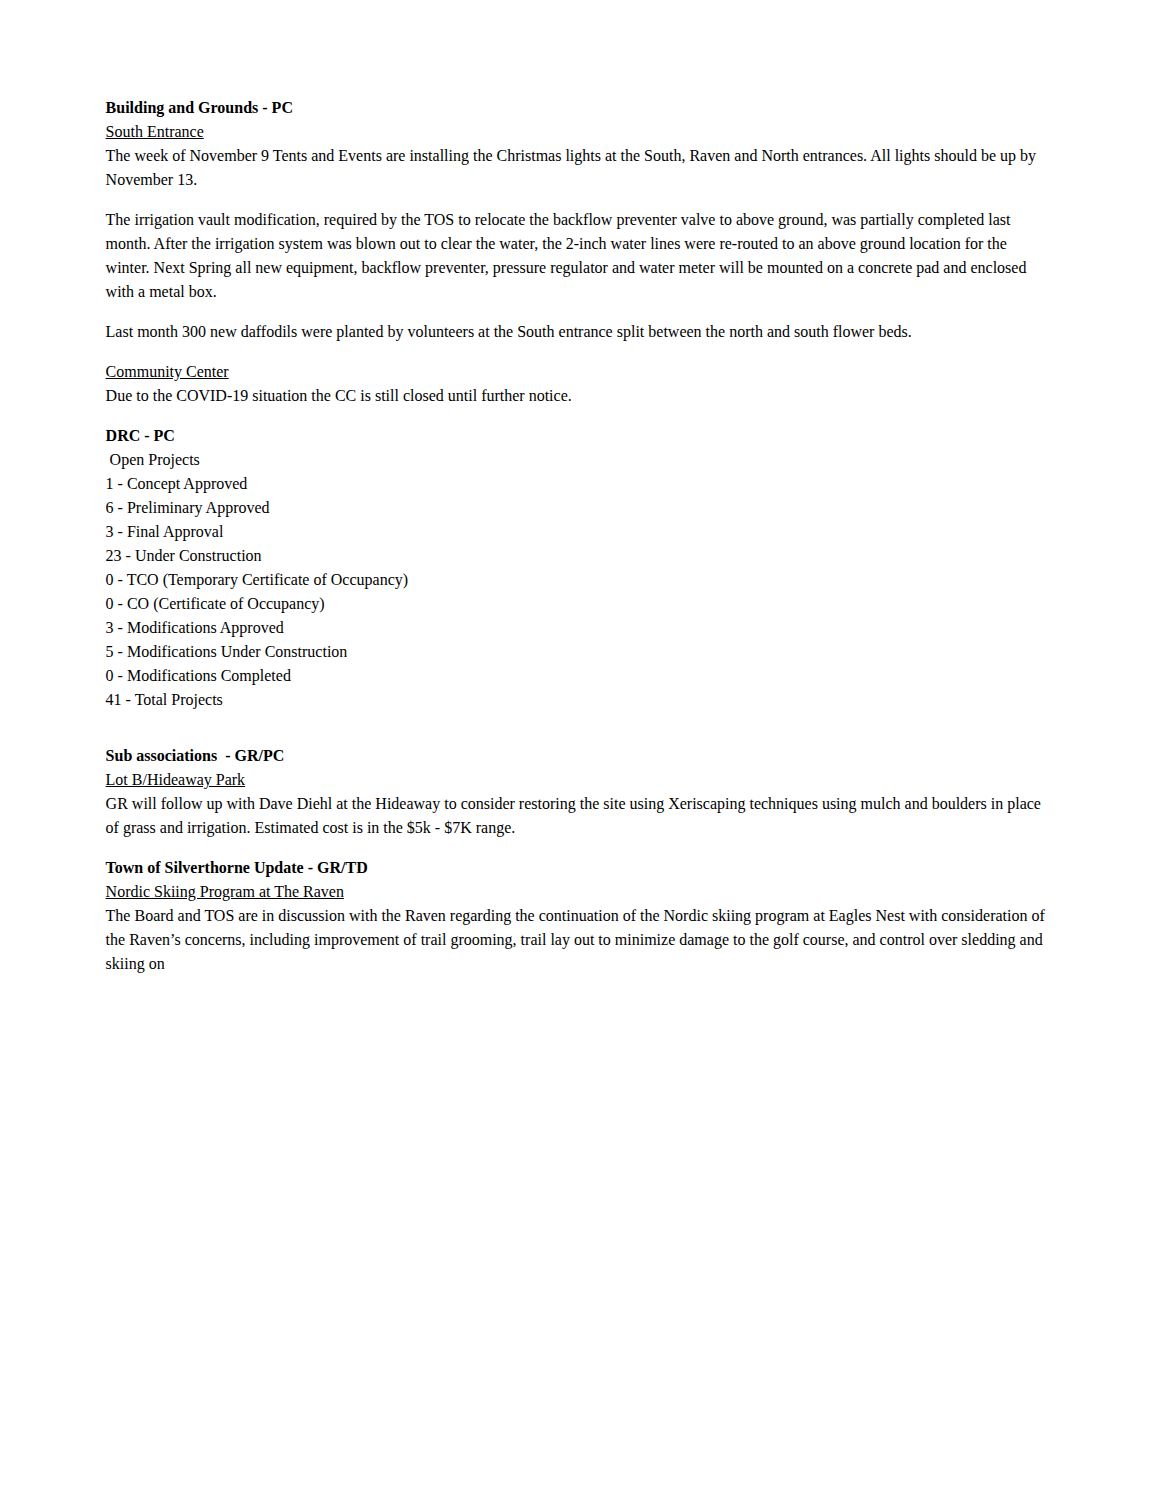Building and Grounds - PC
South Entrance
The week of November 9 Tents and Events are installing the Christmas lights at the South, Raven and North entrances. All lights should be up by November 13.
The irrigation vault modification, required by the TOS to relocate the backflow preventer valve to above ground, was partially completed last month. After the irrigation system was blown out to clear the water, the 2-inch water lines were re-routed to an above ground location for the winter. Next Spring all new equipment, backflow preventer, pressure regulator and water meter will be mounted on a concrete pad and enclosed with a metal box.
Last month 300 new daffodils were planted by volunteers at the South entrance split between the north and south flower beds.
Community Center
Due to the COVID-19 situation the CC is still closed until further notice.
DRC - PC
Open Projects
1 - Concept Approved
6 - Preliminary Approved
3 - Final Approval
23 - Under Construction
0 - TCO (Temporary Certificate of Occupancy)
0 - CO (Certificate of Occupancy)
3 - Modifications Approved
5 - Modifications Under Construction
0 - Modifications Completed
41 - Total Projects
Sub associations - GR/PC
Lot B/Hideaway Park
GR will follow up with Dave Diehl at the Hideaway to consider restoring the site using Xeriscaping techniques using mulch and boulders in place of grass and irrigation. Estimated cost is in the $5k - $7K range.
Town of Silverthorne Update - GR/TD
Nordic Skiing Program at The Raven
The Board and TOS are in discussion with the Raven regarding the continuation of the Nordic skiing program at Eagles Nest with consideration of the Raven’s concerns, including improvement of trail grooming, trail lay out to minimize damage to the golf course, and control over sledding and skiing on